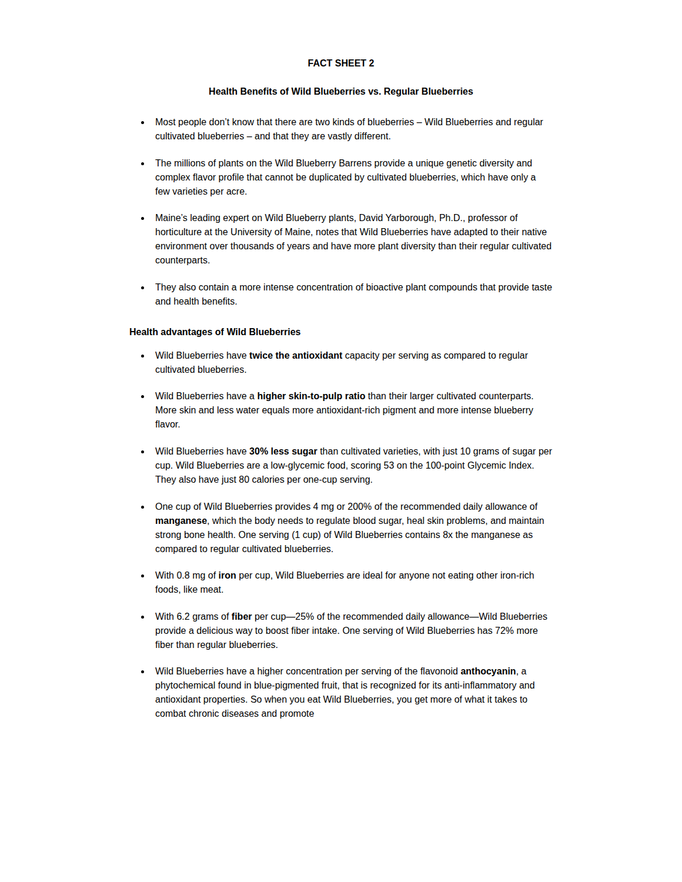FACT SHEET 2
Health Benefits of Wild Blueberries vs. Regular Blueberries
Most people don’t know that there are two kinds of blueberries – Wild Blueberries and regular cultivated blueberries – and that they are vastly different.
The millions of plants on the Wild Blueberry Barrens provide a unique genetic diversity and complex flavor profile that cannot be duplicated by cultivated blueberries, which have only a few varieties per acre.
Maine’s leading expert on Wild Blueberry plants, David Yarborough, Ph.D., professor of horticulture at the University of Maine, notes that Wild Blueberries have adapted to their native environment over thousands of years and have more plant diversity than their regular cultivated counterparts.
They also contain a more intense concentration of bioactive plant compounds that provide taste and health benefits.
Health advantages of Wild Blueberries
Wild Blueberries have twice the antioxidant capacity per serving as compared to regular cultivated blueberries.
Wild Blueberries have a higher skin-to-pulp ratio than their larger cultivated counterparts. More skin and less water equals more antioxidant-rich pigment and more intense blueberry flavor.
Wild Blueberries have 30% less sugar than cultivated varieties, with just 10 grams of sugar per cup. Wild Blueberries are a low-glycemic food, scoring 53 on the 100-point Glycemic Index. They also have just 80 calories per one-cup serving.
One cup of Wild Blueberries provides 4 mg or 200% of the recommended daily allowance of manganese, which the body needs to regulate blood sugar, heal skin problems, and maintain strong bone health. One serving (1 cup) of Wild Blueberries contains 8x the manganese as compared to regular cultivated blueberries.
With 0.8 mg of iron per cup, Wild Blueberries are ideal for anyone not eating other iron-rich foods, like meat.
With 6.2 grams of fiber per cup—25% of the recommended daily allowance—Wild Blueberries provide a delicious way to boost fiber intake. One serving of Wild Blueberries has 72% more fiber than regular blueberries.
Wild Blueberries have a higher concentration per serving of the flavonoid anthocyanin, a phytochemical found in blue-pigmented fruit, that is recognized for its anti-inflammatory and antioxidant properties. So when you eat Wild Blueberries, you get more of what it takes to combat chronic diseases and promote